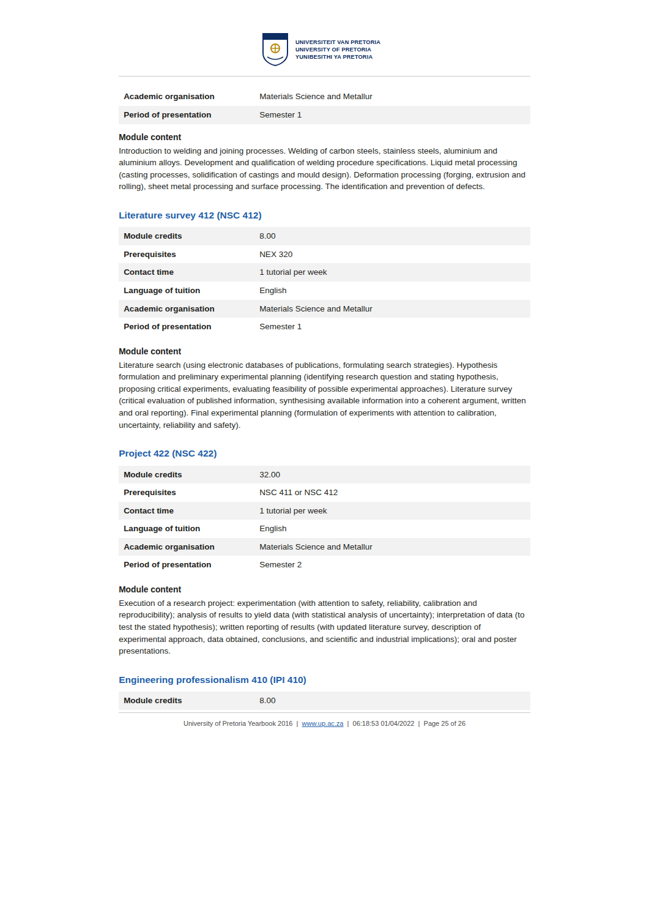Universiteit van Pretoria University of Pretoria Yunibesithi ya Pretoria
| Academic organisation | Materials Science and Metallur |
| Period of presentation | Semester 1 |
Module content
Introduction to welding and joining processes. Welding of carbon steels, stainless steels, aluminium and aluminium alloys. Development and qualification of welding procedure specifications. Liquid metal processing (casting processes, solidification of castings and mould design). Deformation processing (forging, extrusion and rolling), sheet metal processing and surface processing. The identification and prevention of defects.
Literature survey 412 (NSC 412)
| Module credits | 8.00 |
| Prerequisites | NEX 320 |
| Contact time | 1 tutorial per week |
| Language of tuition | English |
| Academic organisation | Materials Science and Metallur |
| Period of presentation | Semester 1 |
Module content
Literature search (using electronic databases of publications, formulating search strategies). Hypothesis formulation and preliminary experimental planning (identifying research question and stating hypothesis, proposing critical experiments, evaluating feasibility of possible experimental approaches). Literature survey (critical evaluation of published information, synthesising available information into a coherent argument, written and oral reporting). Final experimental planning (formulation of experiments with attention to calibration, uncertainty, reliability and safety).
Project 422 (NSC 422)
| Module credits | 32.00 |
| Prerequisites | NSC 411 or NSC 412 |
| Contact time | 1 tutorial per week |
| Language of tuition | English |
| Academic organisation | Materials Science and Metallur |
| Period of presentation | Semester 2 |
Module content
Execution of a research project: experimentation (with attention to safety, reliability, calibration and reproducibility); analysis of results to yield data (with statistical analysis of uncertainty); interpretation of data (to test the stated hypothesis); written reporting of results (with updated literature survey, description of experimental approach, data obtained, conclusions, and scientific and industrial implications); oral and poster presentations.
Engineering professionalism 410 (IPI 410)
| Module credits | 8.00 |
University of Pretoria Yearbook 2016 | www.up.ac.za | 06:18:53 01/04/2022 | Page 25 of 26